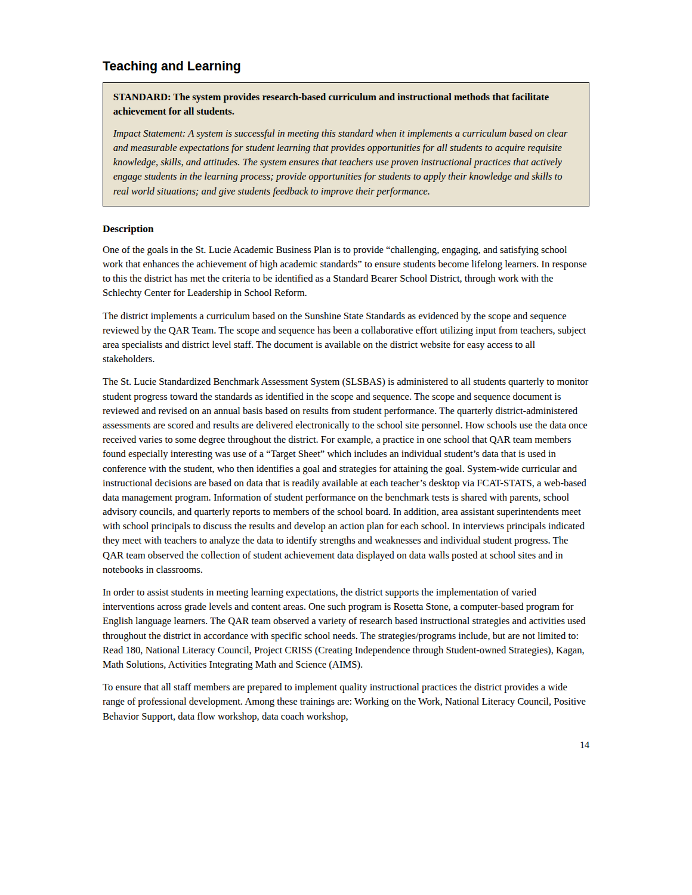Teaching and Learning
STANDARD: The system provides research-based curriculum and instructional methods that facilitate achievement for all students.
Impact Statement: A system is successful in meeting this standard when it implements a curriculum based on clear and measurable expectations for student learning that provides opportunities for all students to acquire requisite knowledge, skills, and attitudes. The system ensures that teachers use proven instructional practices that actively engage students in the learning process; provide opportunities for students to apply their knowledge and skills to real world situations; and give students feedback to improve their performance.
Description
One of the goals in the St. Lucie Academic Business Plan is to provide “challenging, engaging, and satisfying school work that enhances the achievement of high academic standards” to ensure students become lifelong learners. In response to this the district has met the criteria to be identified as a Standard Bearer School District, through work with the Schlechty Center for Leadership in School Reform.
The district implements a curriculum based on the Sunshine State Standards as evidenced by the scope and sequence reviewed by the QAR Team. The scope and sequence has been a collaborative effort utilizing input from teachers, subject area specialists and district level staff. The document is available on the district website for easy access to all stakeholders.
The St. Lucie Standardized Benchmark Assessment System (SLSBAS) is administered to all students quarterly to monitor student progress toward the standards as identified in the scope and sequence. The scope and sequence document is reviewed and revised on an annual basis based on results from student performance. The quarterly district-administered assessments are scored and results are delivered electronically to the school site personnel. How schools use the data once received varies to some degree throughout the district. For example, a practice in one school that QAR team members found especially interesting was use of a “Target Sheet” which includes an individual student’s data that is used in conference with the student, who then identifies a goal and strategies for attaining the goal. System-wide curricular and instructional decisions are based on data that is readily available at each teacher’s desktop via FCAT-STATS, a web-based data management program. Information of student performance on the benchmark tests is shared with parents, school advisory councils, and quarterly reports to members of the school board. In addition, area assistant superintendents meet with school principals to discuss the results and develop an action plan for each school. In interviews principals indicated they meet with teachers to analyze the data to identify strengths and weaknesses and individual student progress. The QAR team observed the collection of student achievement data displayed on data walls posted at school sites and in notebooks in classrooms.
In order to assist students in meeting learning expectations, the district supports the implementation of varied interventions across grade levels and content areas. One such program is Rosetta Stone, a computer-based program for English language learners. The QAR team observed a variety of research based instructional strategies and activities used throughout the district in accordance with specific school needs. The strategies/programs include, but are not limited to: Read 180, National Literacy Council, Project CRISS (Creating Independence through Student-owned Strategies), Kagan, Math Solutions, Activities Integrating Math and Science (AIMS).
To ensure that all staff members are prepared to implement quality instructional practices the district provides a wide range of professional development. Among these trainings are: Working on the Work, National Literacy Council, Positive Behavior Support, data flow workshop, data coach workshop,
14